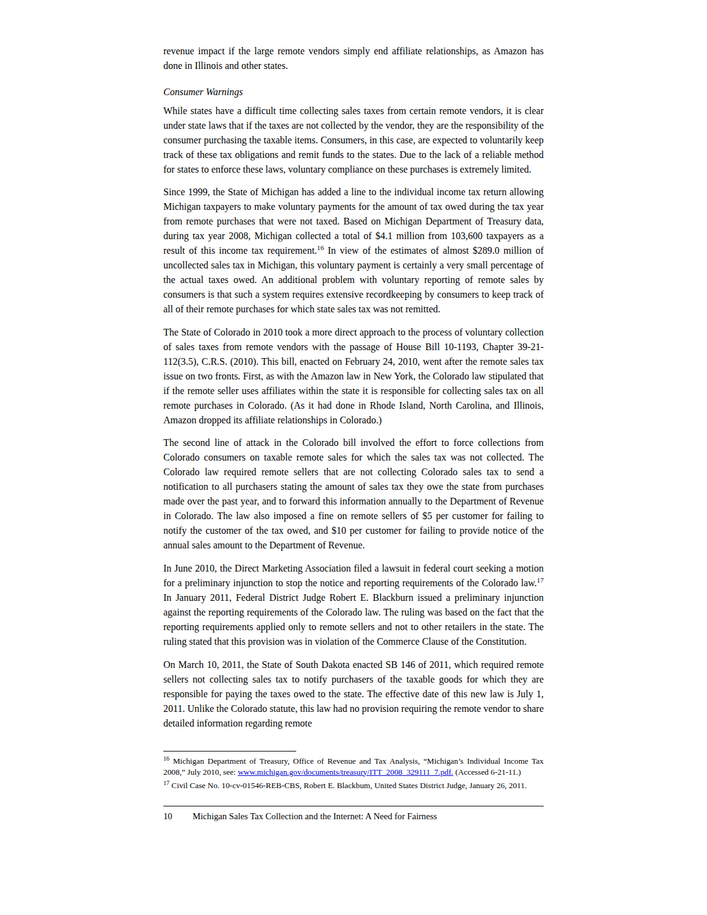revenue impact if the large remote vendors simply end affiliate relationships, as Amazon has done in Illinois and other states.
Consumer Warnings
While states have a difficult time collecting sales taxes from certain remote vendors, it is clear under state laws that if the taxes are not collected by the vendor, they are the responsibility of the consumer purchasing the taxable items. Consumers, in this case, are expected to voluntarily keep track of these tax obligations and remit funds to the states. Due to the lack of a reliable method for states to enforce these laws, voluntary compliance on these purchases is extremely limited.
Since 1999, the State of Michigan has added a line to the individual income tax return allowing Michigan taxpayers to make voluntary payments for the amount of tax owed during the tax year from remote purchases that were not taxed. Based on Michigan Department of Treasury data, during tax year 2008, Michigan collected a total of $4.1 million from 103,600 taxpayers as a result of this income tax requirement.16 In view of the estimates of almost $289.0 million of uncollected sales tax in Michigan, this voluntary payment is certainly a very small percentage of the actual taxes owed. An additional problem with voluntary reporting of remote sales by consumers is that such a system requires extensive recordkeeping by consumers to keep track of all of their remote purchases for which state sales tax was not remitted.
The State of Colorado in 2010 took a more direct approach to the process of voluntary collection of sales taxes from remote vendors with the passage of House Bill 10-1193, Chapter 39-21-112(3.5), C.R.S. (2010). This bill, enacted on February 24, 2010, went after the remote sales tax issue on two fronts. First, as with the Amazon law in New York, the Colorado law stipulated that if the remote seller uses affiliates within the state it is responsible for collecting sales tax on all remote purchases in Colorado. (As it had done in Rhode Island, North Carolina, and Illinois, Amazon dropped its affiliate relationships in Colorado.)
The second line of attack in the Colorado bill involved the effort to force collections from Colorado consumers on taxable remote sales for which the sales tax was not collected. The Colorado law required remote sellers that are not collecting Colorado sales tax to send a notification to all purchasers stating the amount of sales tax they owe the state from purchases made over the past year, and to forward this information annually to the Department of Revenue in Colorado. The law also imposed a fine on remote sellers of $5 per customer for failing to notify the customer of the tax owed, and $10 per customer for failing to provide notice of the annual sales amount to the Department of Revenue.
In June 2010, the Direct Marketing Association filed a lawsuit in federal court seeking a motion for a preliminary injunction to stop the notice and reporting requirements of the Colorado law.17 In January 2011, Federal District Judge Robert E. Blackburn issued a preliminary injunction against the reporting requirements of the Colorado law. The ruling was based on the fact that the reporting requirements applied only to remote sellers and not to other retailers in the state. The ruling stated that this provision was in violation of the Commerce Clause of the Constitution.
On March 10, 2011, the State of South Dakota enacted SB 146 of 2011, which required remote sellers not collecting sales tax to notify purchasers of the taxable goods for which they are responsible for paying the taxes owed to the state. The effective date of this new law is July 1, 2011. Unlike the Colorado statute, this law had no provision requiring the remote vendor to share detailed information regarding remote
16 Michigan Department of Treasury, Office of Revenue and Tax Analysis, “Michigan’s Individual Income Tax 2008,” July 2010, see: www.michigan.gov/documents/treasury/ITT_2008_329111_7.pdf. (Accessed 6-21-11.)
17 Civil Case No. 10-cv-01546-REB-CBS, Robert E. Blackbum, United States District Judge, January 26, 2011.
10 Michigan Sales Tax Collection and the Internet: A Need for Fairness